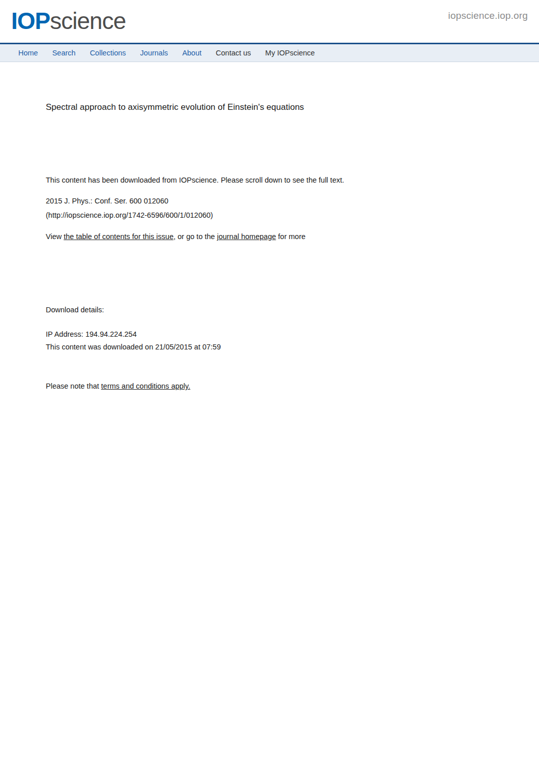IOP science
iopscience.iop.org
Home
Search
Collections
Journals
About
Contact us
My IOPscience
Spectral approach to axisymmetric evolution of Einstein's equations
This content has been downloaded from IOPscience. Please scroll down to see the full text.
2015 J. Phys.: Conf. Ser. 600 012060
(http://iopscience.iop.org/1742-6596/600/1/012060)
View the table of contents for this issue, or go to the journal homepage for more
Download details:
IP Address: 194.94.224.254 This content was downloaded on 21/05/2015 at 07:59
Please note that terms and conditions apply.